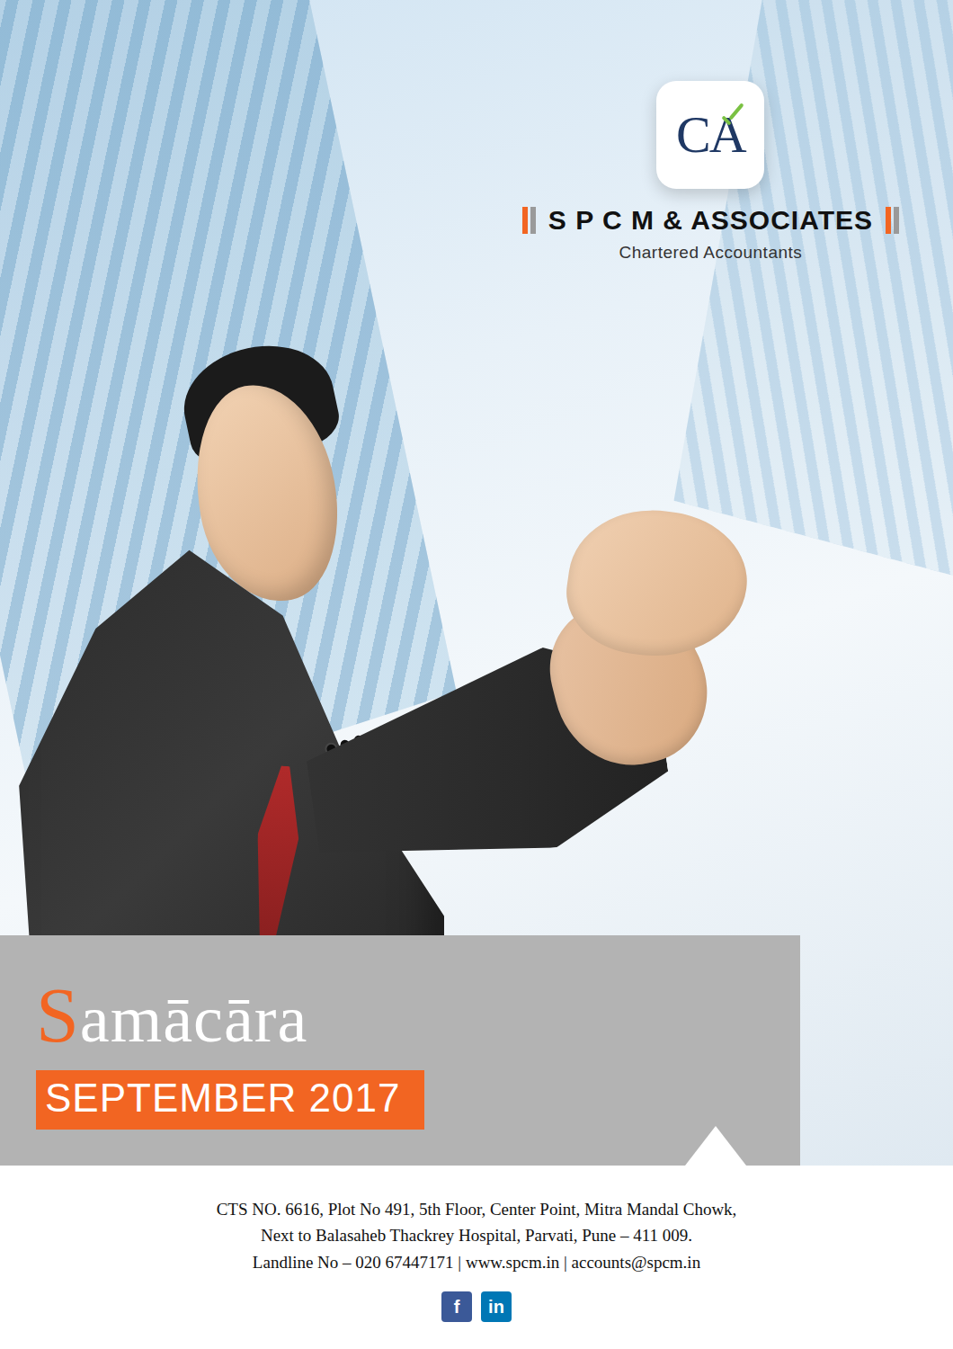CA
S P C M & ASSOCIATES
Chartered Accountants
Samācāra
SEPTEMBER 2017
CTS NO. 6616, Plot No 491, 5th Floor, Center Point, Mitra Mandal Chowk,
Next to Balasaheb Thackrey Hospital, Parvati, Pune – 411 009.
Landline No – 020 67447171 | www.spcm.in | accounts@spcm.in
f in